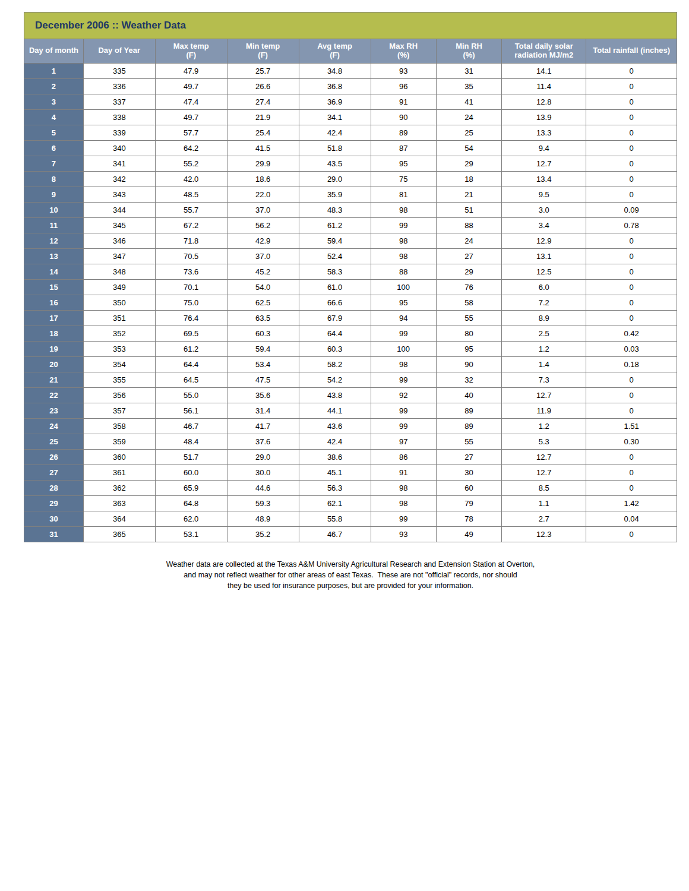December 2006 :: Weather Data
| Day of month | Day of Year | Max temp (F) | Min temp (F) | Avg temp (F) | Max RH (%) | Min RH (%) | Total daily solar radiation MJ/m2 | Total rainfall (inches) |
| --- | --- | --- | --- | --- | --- | --- | --- | --- |
| 1 | 335 | 47.9 | 25.7 | 34.8 | 93 | 31 | 14.1 | 0 |
| 2 | 336 | 49.7 | 26.6 | 36.8 | 96 | 35 | 11.4 | 0 |
| 3 | 337 | 47.4 | 27.4 | 36.9 | 91 | 41 | 12.8 | 0 |
| 4 | 338 | 49.7 | 21.9 | 34.1 | 90 | 24 | 13.9 | 0 |
| 5 | 339 | 57.7 | 25.4 | 42.4 | 89 | 25 | 13.3 | 0 |
| 6 | 340 | 64.2 | 41.5 | 51.8 | 87 | 54 | 9.4 | 0 |
| 7 | 341 | 55.2 | 29.9 | 43.5 | 95 | 29 | 12.7 | 0 |
| 8 | 342 | 42.0 | 18.6 | 29.0 | 75 | 18 | 13.4 | 0 |
| 9 | 343 | 48.5 | 22.0 | 35.9 | 81 | 21 | 9.5 | 0 |
| 10 | 344 | 55.7 | 37.0 | 48.3 | 98 | 51 | 3.0 | 0.09 |
| 11 | 345 | 67.2 | 56.2 | 61.2 | 99 | 88 | 3.4 | 0.78 |
| 12 | 346 | 71.8 | 42.9 | 59.4 | 98 | 24 | 12.9 | 0 |
| 13 | 347 | 70.5 | 37.0 | 52.4 | 98 | 27 | 13.1 | 0 |
| 14 | 348 | 73.6 | 45.2 | 58.3 | 88 | 29 | 12.5 | 0 |
| 15 | 349 | 70.1 | 54.0 | 61.0 | 100 | 76 | 6.0 | 0 |
| 16 | 350 | 75.0 | 62.5 | 66.6 | 95 | 58 | 7.2 | 0 |
| 17 | 351 | 76.4 | 63.5 | 67.9 | 94 | 55 | 8.9 | 0 |
| 18 | 352 | 69.5 | 60.3 | 64.4 | 99 | 80 | 2.5 | 0.42 |
| 19 | 353 | 61.2 | 59.4 | 60.3 | 100 | 95 | 1.2 | 0.03 |
| 20 | 354 | 64.4 | 53.4 | 58.2 | 98 | 90 | 1.4 | 0.18 |
| 21 | 355 | 64.5 | 47.5 | 54.2 | 99 | 32 | 7.3 | 0 |
| 22 | 356 | 55.0 | 35.6 | 43.8 | 92 | 40 | 12.7 | 0 |
| 23 | 357 | 56.1 | 31.4 | 44.1 | 99 | 89 | 11.9 | 0 |
| 24 | 358 | 46.7 | 41.7 | 43.6 | 99 | 89 | 1.2 | 1.51 |
| 25 | 359 | 48.4 | 37.6 | 42.4 | 97 | 55 | 5.3 | 0.30 |
| 26 | 360 | 51.7 | 29.0 | 38.6 | 86 | 27 | 12.7 | 0 |
| 27 | 361 | 60.0 | 30.0 | 45.1 | 91 | 30 | 12.7 | 0 |
| 28 | 362 | 65.9 | 44.6 | 56.3 | 98 | 60 | 8.5 | 0 |
| 29 | 363 | 64.8 | 59.3 | 62.1 | 98 | 79 | 1.1 | 1.42 |
| 30 | 364 | 62.0 | 48.9 | 55.8 | 99 | 78 | 2.7 | 0.04 |
| 31 | 365 | 53.1 | 35.2 | 46.7 | 93 | 49 | 12.3 | 0 |
Weather data are collected at the Texas A&M University Agricultural Research and Extension Station at Overton,
and may not reflect weather for other areas of east Texas. These are not "official" records, nor should
they be used for insurance purposes, but are provided for your information.